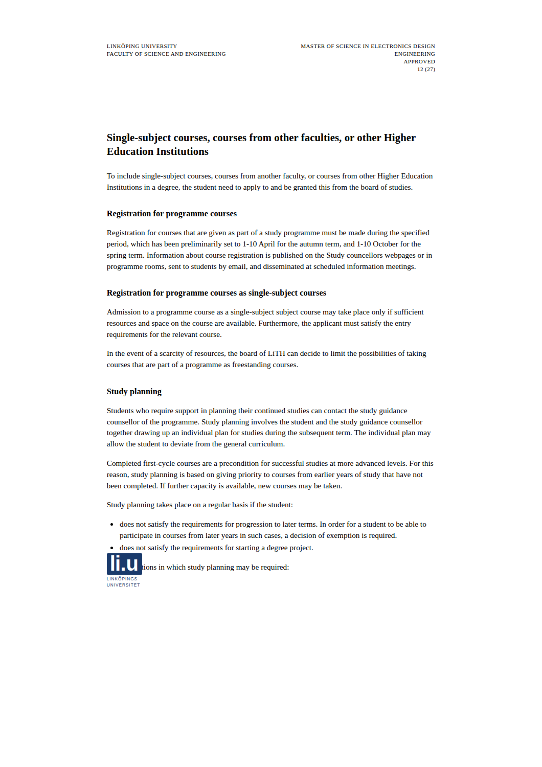Linköping University
Faculty of Science and Engineering
Master of Science in Electronics Design Engineering
Approved
12 (27)
Single-subject courses, courses from other faculties, or other Higher Education Institutions
To include single-subject courses, courses from another faculty, or courses from other Higher Education Institutions in a degree, the student need to apply to and be granted this from the board of studies.
Registration for programme courses
Registration for courses that are given as part of a study programme must be made during the specified period, which has been preliminarily set to 1-10 April for the autumn term, and 1-10 October for the spring term. Information about course registration is published on the Study councellors webpages or in programme rooms, sent to students by email, and disseminated at scheduled information meetings.
Registration for programme courses as single-subject courses
Admission to a programme course as a single-subject subject course may take place only if sufficient resources and space on the course are available. Furthermore, the applicant must satisfy the entry requirements for the relevant course.
In the event of a scarcity of resources, the board of LiTH can decide to limit the possibilities of taking courses that are part of a programme as freestanding courses.
Study planning
Students who require support in planning their continued studies can contact the study guidance counsellor of the programme. Study planning involves the student and the study guidance counsellor together drawing up an individual plan for studies during the subsequent term. The individual plan may allow the student to deviate from the general curriculum.
Completed first-cycle courses are a precondition for successful studies at more advanced levels. For this reason, study planning is based on giving priority to courses from earlier years of study that have not been completed. If further capacity is available, new courses may be taken.
Study planning takes place on a regular basis if the student:
does not satisfy the requirements for progression to later terms. In order for a student to be able to participate in courses from later years in such cases, a decision of exemption is required.
does not satisfy the requirements for starting a degree project.
Other situations in which study planning may be required:
li. u
Linköpings universitet